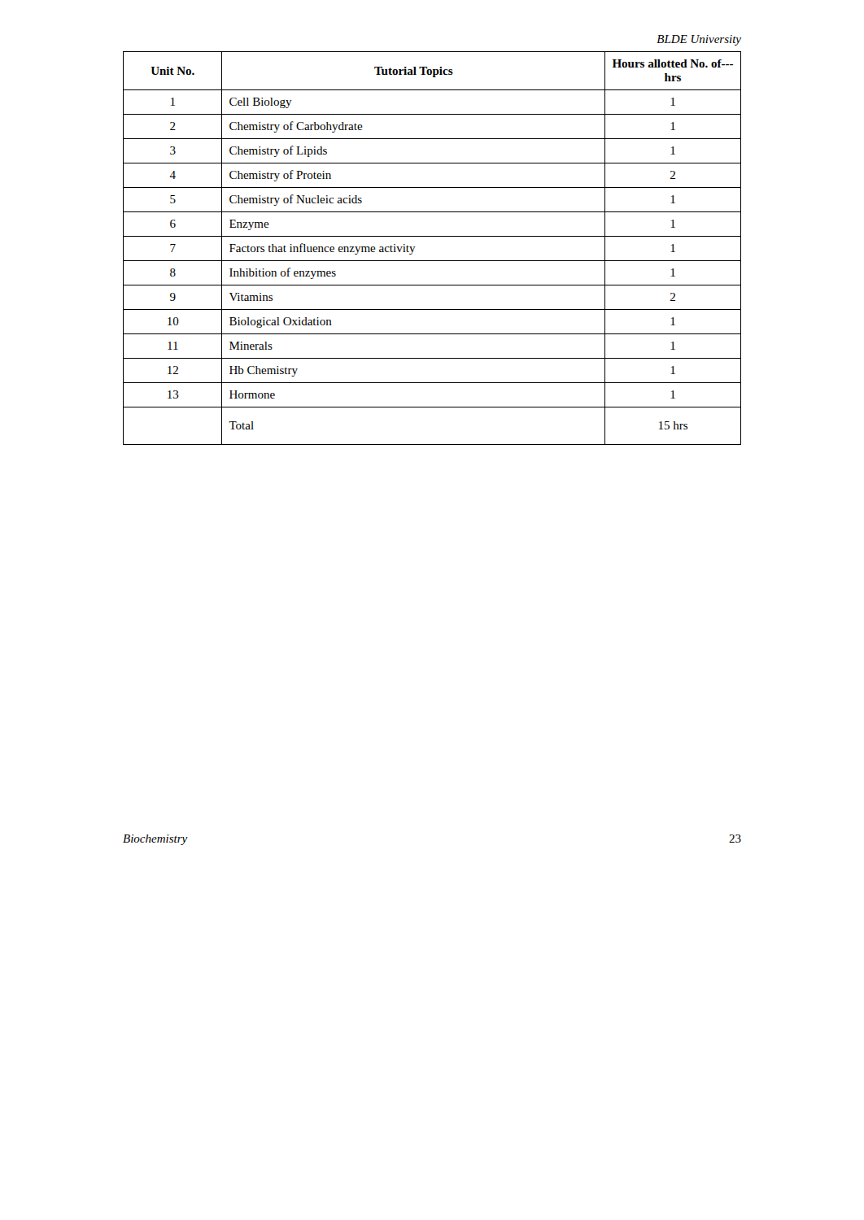BLDE University
| Unit No. | Tutorial Topics | Hours allotted No. of---hrs |
| --- | --- | --- |
| 1 | Cell Biology | 1 |
| 2 | Chemistry of Carbohydrate | 1 |
| 3 | Chemistry of Lipids | 1 |
| 4 | Chemistry of Protein | 2 |
| 5 | Chemistry of Nucleic acids | 1 |
| 6 | Enzyme | 1 |
| 7 | Factors that influence enzyme activity | 1 |
| 8 | Inhibition of enzymes | 1 |
| 9 | Vitamins | 2 |
| 10 | Biological Oxidation | 1 |
| 11 | Minerals | 1 |
| 12 | Hb Chemistry | 1 |
| 13 | Hormone | 1 |
| | Total | 15 hrs |
Biochemistry
23